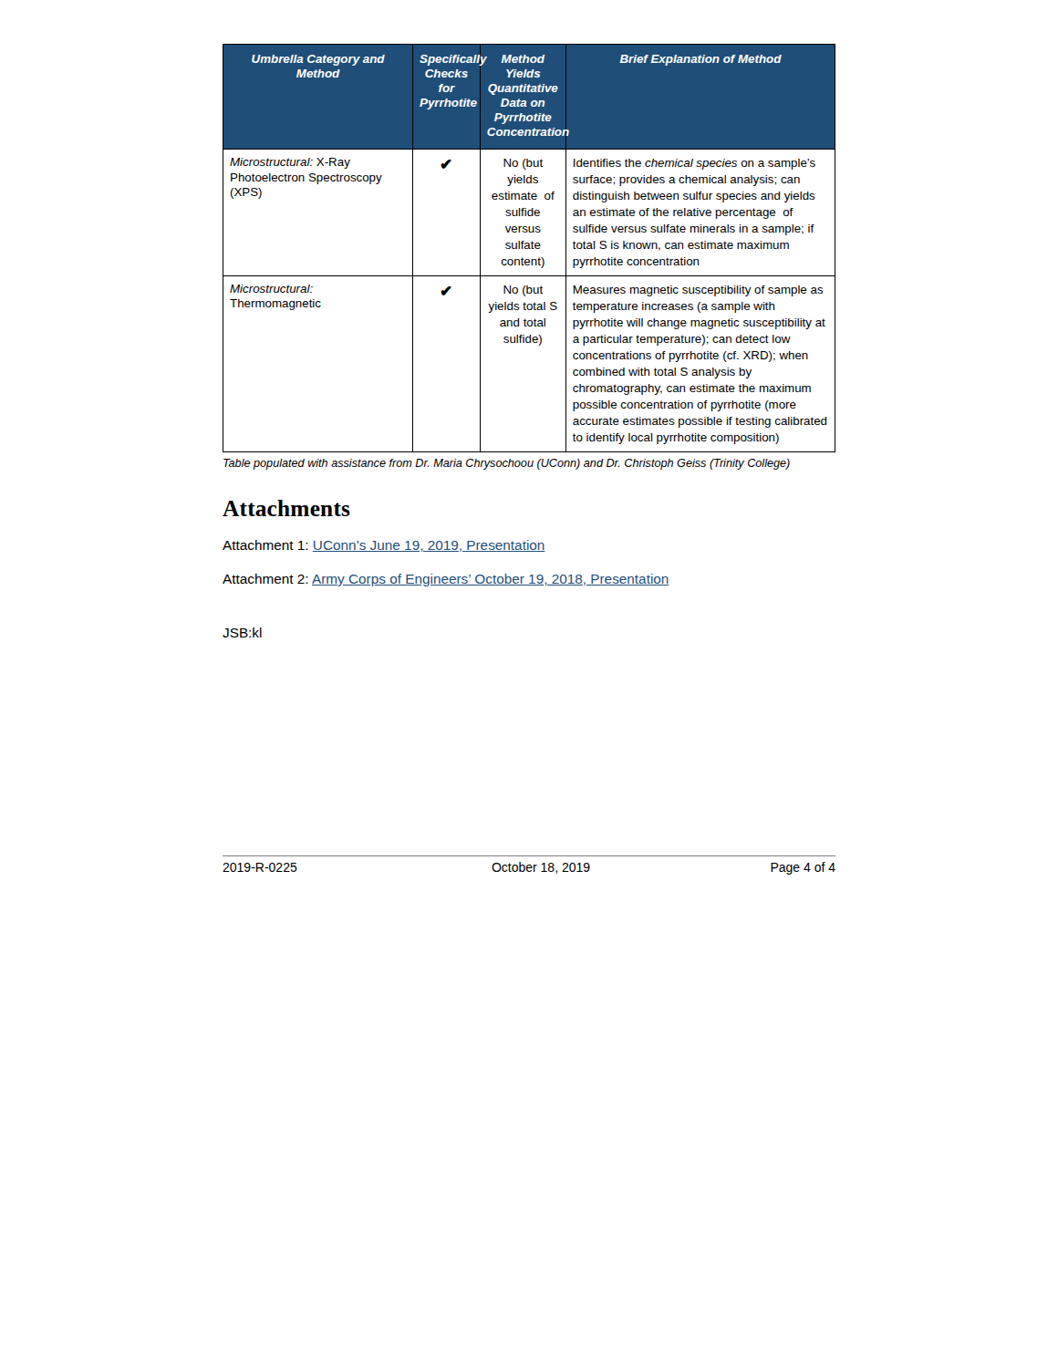| Umbrella Category and Method | Specifically Checks for Pyrrhotite | Method Yields Quantitative Data on Pyrrhotite Concentration | Brief Explanation of Method |
| --- | --- | --- | --- |
| Microstructural: X-Ray Photoelectron Spectroscopy (XPS) | ✔ | No (but yields estimate of sulfide versus sulfate content) | Identifies the chemical species on a sample’s surface; provides a chemical analysis; can distinguish between sulfur species and yields an estimate of the relative percentage of sulfide versus sulfate minerals in a sample; if total S is known, can estimate maximum pyrrhotite concentration |
| Microstructural: Thermomagnetic | ✔ | No (but yields total S and total sulfide) | Measures magnetic susceptibility of sample as temperature increases (a sample with pyrrhotite will change magnetic susceptibility at a particular temperature); can detect low concentrations of pyrrhotite (cf. XRD); when combined with total S analysis by chromatography, can estimate the maximum possible concentration of pyrrhotite (more accurate estimates possible if testing calibrated to identify local pyrrhotite composition) |
Table populated with assistance from Dr. Maria Chrysochoou (UConn) and Dr. Christoph Geiss (Trinity College)
Attachments
Attachment 1: UConn’s June 19, 2019, Presentation
Attachment 2: Army Corps of Engineers’ October 19, 2018, Presentation
JSB:kl
| 2019-R-0225 | October 18, 2019 | Page 4 of 4 |